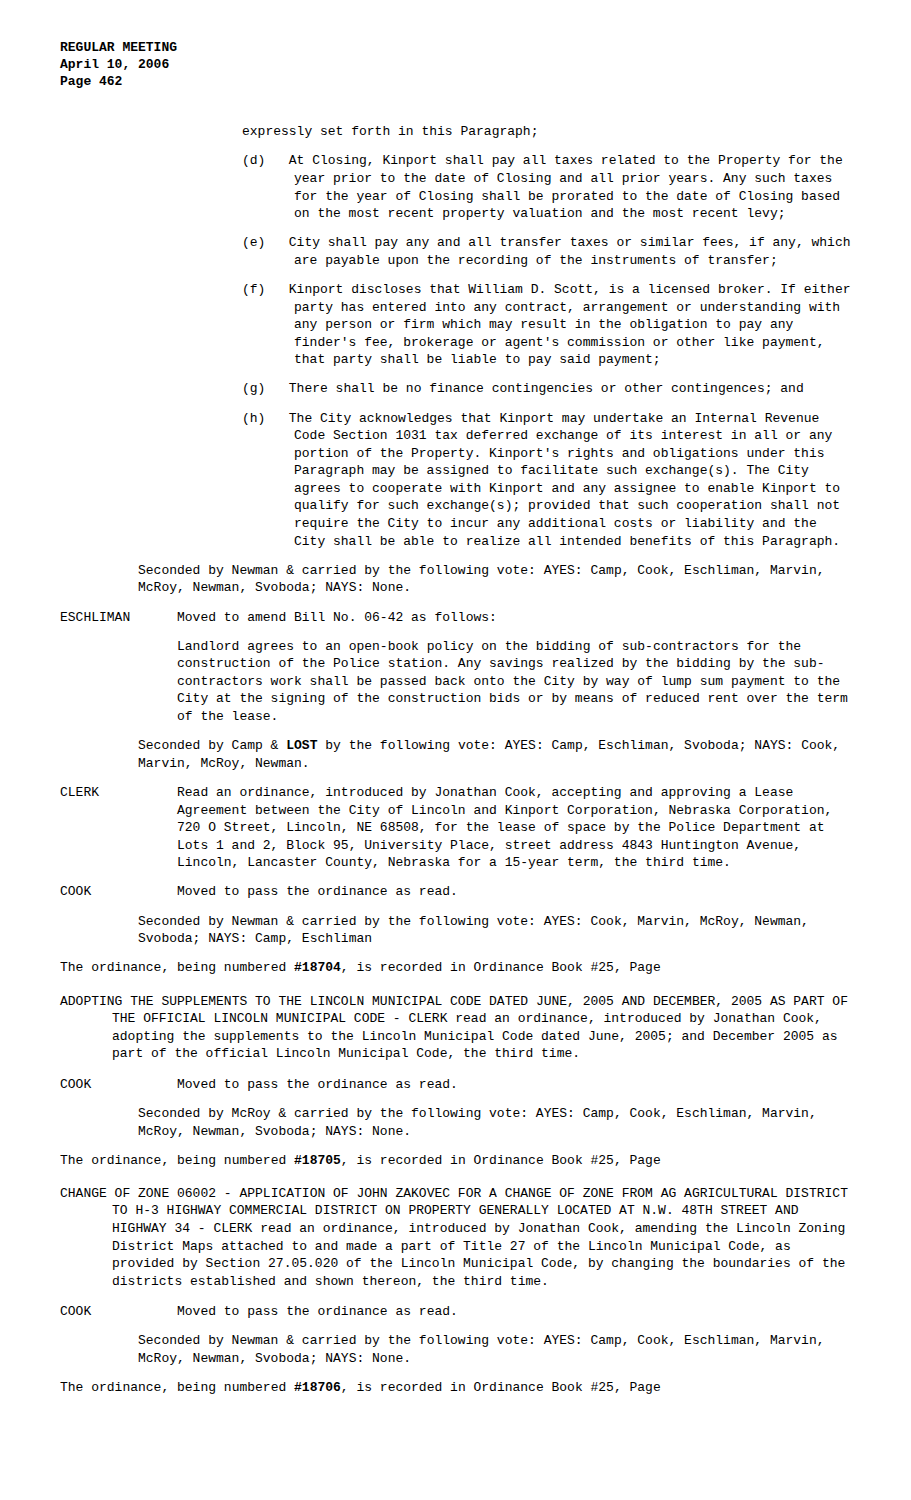REGULAR MEETING
April 10, 2006
Page 462
expressly set forth in this Paragraph;
(d) At Closing, Kinport shall pay all taxes related to the Property for the year prior to the date of Closing and all prior years. Any such taxes for the year of Closing shall be prorated to the date of Closing based on the most recent property valuation and the most recent levy;
(e) City shall pay any and all transfer taxes or similar fees, if any, which are payable upon the recording of the instruments of transfer;
(f) Kinport discloses that William D. Scott, is a licensed broker. If either party has entered into any contract, arrangement or understanding with any person or firm which may result in the obligation to pay any finder's fee, brokerage or agent's commission or other like payment, that party shall be liable to pay said payment;
(g) There shall be no finance contingencies or other contingences; and
(h) The City acknowledges that Kinport may undertake an Internal Revenue Code Section 1031 tax deferred exchange of its interest in all or any portion of the Property. Kinport's rights and obligations under this Paragraph may be assigned to facilitate such exchange(s). The City agrees to cooperate with Kinport and any assignee to enable Kinport to qualify for such exchange(s); provided that such cooperation shall not require the City to incur any additional costs or liability and the City shall be able to realize all intended benefits of this Paragraph.
Seconded by Newman & carried by the following vote: AYES: Camp, Cook, Eschliman, Marvin, McRoy, Newman, Svoboda; NAYS: None.
ESCHLIMAN Moved to amend Bill No. 06-42 as follows:
Landlord agrees to an open-book policy on the bidding of sub-contractors for the construction of the Police station. Any savings realized by the bidding by the sub-contractors work shall be passed back onto the City by way of lump sum payment to the City at the signing of the construction bids or by means of reduced rent over the term of the lease.
Seconded by Camp & LOST by the following vote: AYES: Camp, Eschliman, Svoboda; NAYS: Cook, Marvin, McRoy, Newman.
CLERK Read an ordinance, introduced by Jonathan Cook, accepting and approving a Lease Agreement between the City of Lincoln and Kinport Corporation, Nebraska Corporation, 720 O Street, Lincoln, NE 68508, for the lease of space by the Police Department at Lots 1 and 2, Block 95, University Place, street address 4843 Huntington Avenue, Lincoln, Lancaster County, Nebraska for a 15-year term, the third time.
COOK Moved to pass the ordinance as read.
Seconded by Newman & carried by the following vote: AYES: Cook, Marvin, McRoy, Newman, Svoboda; NAYS: Camp, Eschliman
The ordinance, being numbered #18704, is recorded in Ordinance Book #25, Page
ADOPTING THE SUPPLEMENTS TO THE LINCOLN MUNICIPAL CODE DATED JUNE, 2005 AND DECEMBER, 2005 AS PART OF THE OFFICIAL LINCOLN MUNICIPAL CODE - CLERK read an ordinance, introduced by Jonathan Cook, adopting the supplements to the Lincoln Municipal Code dated June, 2005; and December 2005 as part of the official Lincoln Municipal Code, the third time.
COOK Moved to pass the ordinance as read.
Seconded by McRoy & carried by the following vote: AYES: Camp, Cook, Eschliman, Marvin, McRoy, Newman, Svoboda; NAYS: None.
The ordinance, being numbered #18705, is recorded in Ordinance Book #25, Page
CHANGE OF ZONE 06002 - APPLICATION OF JOHN ZAKOVEC FOR A CHANGE OF ZONE FROM AG AGRICULTURAL DISTRICT TO H-3 HIGHWAY COMMERCIAL DISTRICT ON PROPERTY GENERALLY LOCATED AT N.W. 48TH STREET AND HIGHWAY 34 - CLERK read an ordinance, introduced by Jonathan Cook, amending the Lincoln Zoning District Maps attached to and made a part of Title 27 of the Lincoln Municipal Code, as provided by Section 27.05.020 of the Lincoln Municipal Code, by changing the boundaries of the districts established and shown thereon, the third time.
COOK Moved to pass the ordinance as read.
Seconded by Newman & carried by the following vote: AYES: Camp, Cook, Eschliman, Marvin, McRoy, Newman, Svoboda; NAYS: None.
The ordinance, being numbered #18706, is recorded in Ordinance Book #25, Page